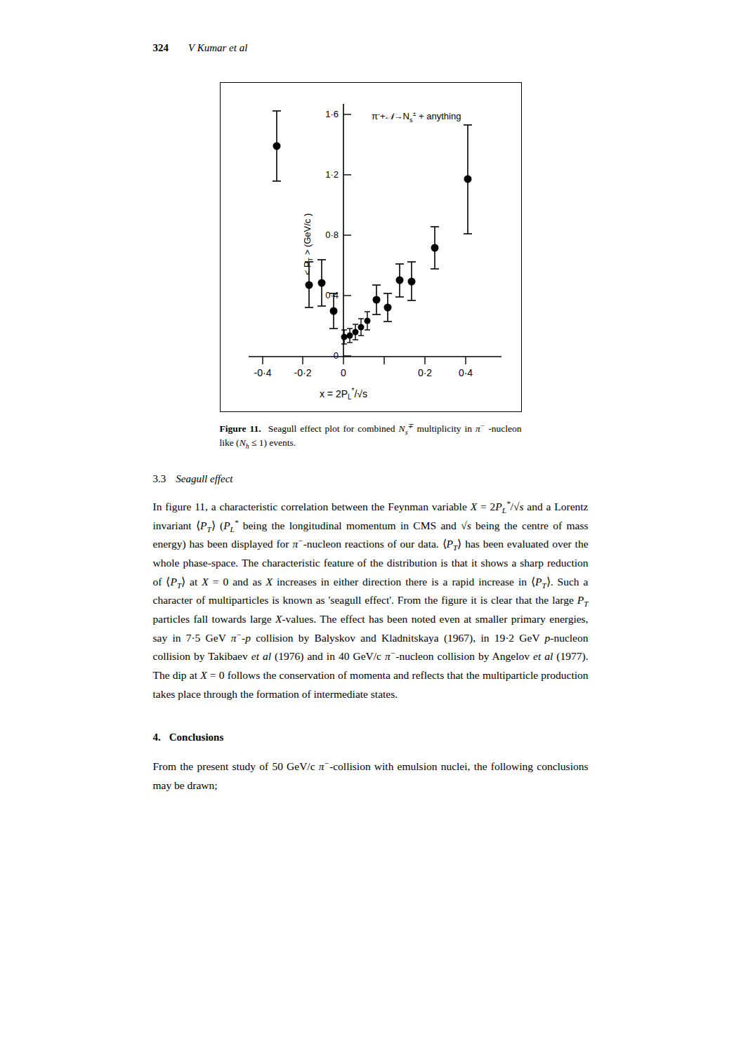324 V Kumar et al
1·6 1·2 0·8 0·4 0 < PT > (GeV/c ) -0·4 -0·2 0 0·2 0·4 x = 2PL*/√s π-+𝒩→Ns± + anything
Figure 11. Seagull effect plot for combined Ns∓ multiplicity in π− -nucleon like (Nh ≤ 1) events.
3.3 Seagull effect
In figure 11, a characteristic correlation between the Feynman variable X = 2PL*/√s and a Lorentz invariant ⟨PT⟩ (PL* being the longitudinal momentum in CMS and √s being the centre of mass energy) has been displayed for π−-nucleon reactions of our data. ⟨PT⟩ has been evaluated over the whole phase-space. The characteristic feature of the distribution is that it shows a sharp reduction of ⟨PT⟩ at X = 0 and as X increases in either direction there is a rapid increase in ⟨PT⟩. Such a character of multiparticles is known as 'seagull effect'. From the figure it is clear that the large PT particles fall towards large X-values. The effect has been noted even at smaller primary energies, say in 7·5 GeV π−-p collision by Balyskov and Kladnitskaya (1967), in 19·2 GeV p-nucleon collision by Takibaev et al (1976) and in 40 GeV/c π−-nucleon collision by Angelov et al (1977). The dip at X = 0 follows the conservation of momenta and reflects that the multiparticle production takes place through the formation of intermediate states.
4. Conclusions
From the present study of 50 GeV/c π−-collision with emulsion nuclei, the following conclusions may be drawn;